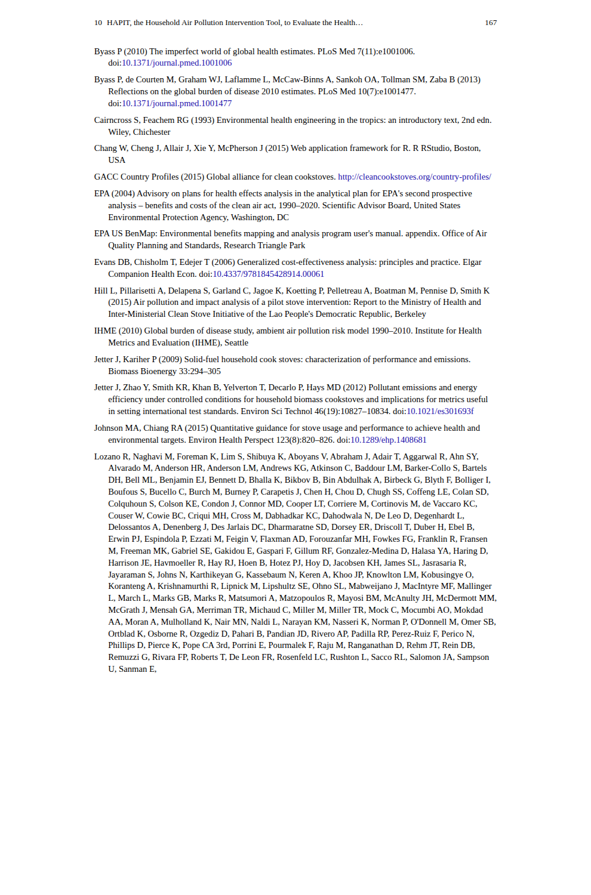10 HAPIT, the Household Air Pollution Intervention Tool, to Evaluate the Health… 167
Byass P (2010) The imperfect world of global health estimates. PLoS Med 7(11):e1001006. doi:10.1371/journal.pmed.1001006
Byass P, de Courten M, Graham WJ, Laflamme L, McCaw-Binns A, Sankoh OA, Tollman SM, Zaba B (2013) Reflections on the global burden of disease 2010 estimates. PLoS Med 10(7):e1001477. doi:10.1371/journal.pmed.1001477
Cairncross S, Feachem RG (1993) Environmental health engineering in the tropics: an introductory text, 2nd edn. Wiley, Chichester
Chang W, Cheng J, Allair J, Xie Y, McPherson J (2015) Web application framework for R. R RStudio, Boston, USA
GACC Country Profiles (2015) Global alliance for clean cookstoves. http://cleancookstoves.org/country-profiles/
EPA (2004) Advisory on plans for health effects analysis in the analytical plan for EPA's second prospective analysis – benefits and costs of the clean air act, 1990–2020. Scientific Advisor Board, United States Environmental Protection Agency, Washington, DC
EPA US BenMap: Environmental benefits mapping and analysis program user's manual. appendix. Office of Air Quality Planning and Standards, Research Triangle Park
Evans DB, Chisholm T, Edejer T (2006) Generalized cost-effectiveness analysis: principles and practice. Elgar Companion Health Econ. doi:10.4337/9781845428914.00061
Hill L, Pillarisetti A, Delapena S, Garland C, Jagoe K, Koetting P, Pelletreau A, Boatman M, Pennise D, Smith K (2015) Air pollution and impact analysis of a pilot stove intervention: Report to the Ministry of Health and Inter-Ministerial Clean Stove Initiative of the Lao People's Democratic Republic, Berkeley
IHME (2010) Global burden of disease study, ambient air pollution risk model 1990–2010. Institute for Health Metrics and Evaluation (IHME), Seattle
Jetter J, Kariher P (2009) Solid-fuel household cook stoves: characterization of performance and emissions. Biomass Bioenergy 33:294–305
Jetter J, Zhao Y, Smith KR, Khan B, Yelverton T, Decarlo P, Hays MD (2012) Pollutant emissions and energy efficiency under controlled conditions for household biomass cookstoves and implications for metrics useful in setting international test standards. Environ Sci Technol 46(19):10827–10834. doi:10.1021/es301693f
Johnson MA, Chiang RA (2015) Quantitative guidance for stove usage and performance to achieve health and environmental targets. Environ Health Perspect 123(8):820–826. doi:10.1289/ehp.1408681
Lozano R, Naghavi M, Foreman K, Lim S, Shibuya K, Aboyans V, Abraham J, Adair T, Aggarwal R, Ahn SY, Alvarado M, Anderson HR, Anderson LM, Andrews KG, Atkinson C, Baddour LM, Barker-Collo S, Bartels DH, Bell ML, Benjamin EJ, Bennett D, Bhalla K, Bikbov B, Bin Abdulhak A, Birbeck G, Blyth F, Bolliger I, Boufous S, Bucello C, Burch M, Burney P, Carapetis J, Chen H, Chou D, Chugh SS, Coffeng LE, Colan SD, Colquhoun S, Colson KE, Condon J, Connor MD, Cooper LT, Corriere M, Cortinovis M, de Vaccaro KC, Couser W, Cowie BC, Criqui MH, Cross M, Dabhadkar KC, Dahodwala N, De Leo D, Degenhardt L, Delossantos A, Denenberg J, Des Jarlais DC, Dharmaratne SD, Dorsey ER, Driscoll T, Duber H, Ebel B, Erwin PJ, Espindola P, Ezzati M, Feigin V, Flaxman AD, Forouzanfar MH, Fowkes FG, Franklin R, Fransen M, Freeman MK, Gabriel SE, Gakidou E, Gaspari F, Gillum RF, Gonzalez-Medina D, Halasa YA, Haring D, Harrison JE, Havmoeller R, Hay RJ, Hoen B, Hotez PJ, Hoy D, Jacobsen KH, James SL, Jasrasaria R, Jayaraman S, Johns N, Karthikeyan G, Kassebaum N, Keren A, Khoo JP, Knowlton LM, Kobusingye O, Koranteng A, Krishnamurthi R, Lipnick M, Lipshultz SE, Ohno SL, Mabweijano J, MacIntyre MF, Mallinger L, March L, Marks GB, Marks R, Matsumori A, Matzopoulos R, Mayosi BM, McAnulty JH, McDermott MM, McGrath J, Mensah GA, Merriman TR, Michaud C, Miller M, Miller TR, Mock C, Mocumbi AO, Mokdad AA, Moran A, Mulholland K, Nair MN, Naldi L, Narayan KM, Nasseri K, Norman P, O'Donnell M, Omer SB, Ortblad K, Osborne R, Ozgediz D, Pahari B, Pandian JD, Rivero AP, Padilla RP, Perez-Ruiz F, Perico N, Phillips D, Pierce K, Pope CA 3rd, Porrini E, Pourmalek F, Raju M, Ranganathan D, Rehm JT, Rein DB, Remuzzi G, Rivara FP, Roberts T, De Leon FR, Rosenfeld LC, Rushton L, Sacco RL, Salomon JA, Sampson U, Sanman E,